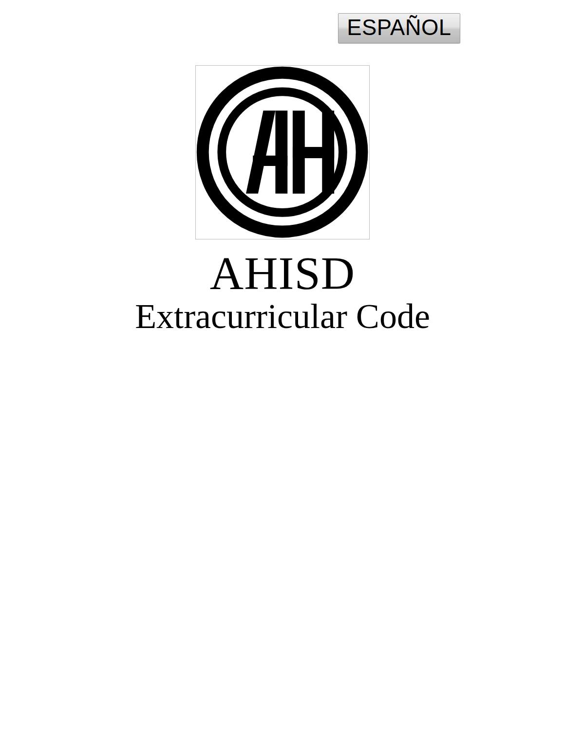ESPAÑOL
AHISD
Extracurricular Code